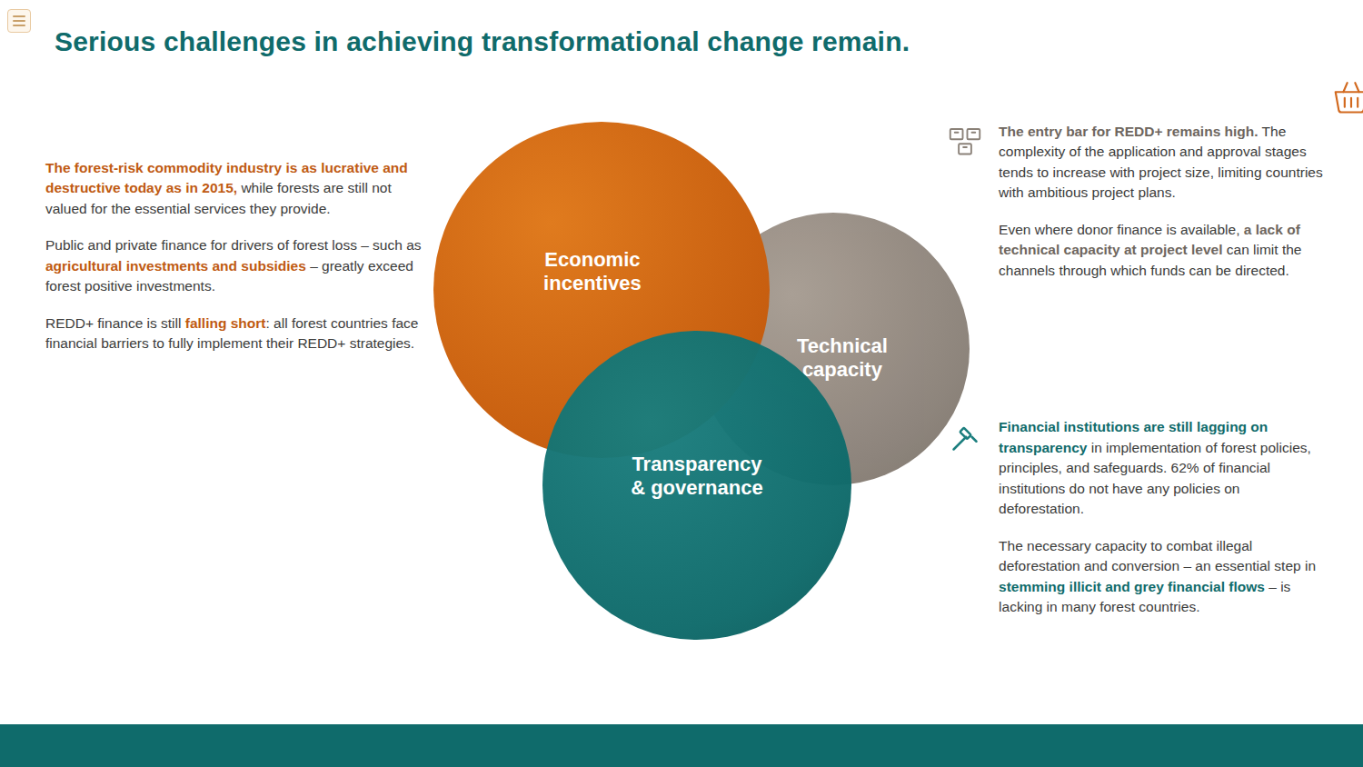Serious challenges in achieving transformational change remain.
The forest-risk commodity industry is as lucrative and destructive today as in 2015, while forests are still not valued for the essential services they provide.
Public and private finance for drivers of forest loss – such as agricultural investments and subsidies – greatly exceed forest positive investments.
REDD+ finance is still falling short: all forest countries face financial barriers to fully implement their REDD+ strategies.
Economic
incentives
Technical
capacity
Transparency
& governance
The entry bar for REDD+ remains high. The complexity of the application and approval stages tends to increase with project size, limiting countries with ambitious project plans.
Even where donor finance is available, a lack of technical capacity at project level can limit the channels through which funds can be directed.
Financial institutions are still lagging on transparency in implementation of forest policies, principles, and safeguards. 62% of financial institutions do not have any policies on deforestation.
The necessary capacity to combat illegal deforestation and conversion – an essential step in stemming illicit and grey financial flows – is lacking in many forest countries.